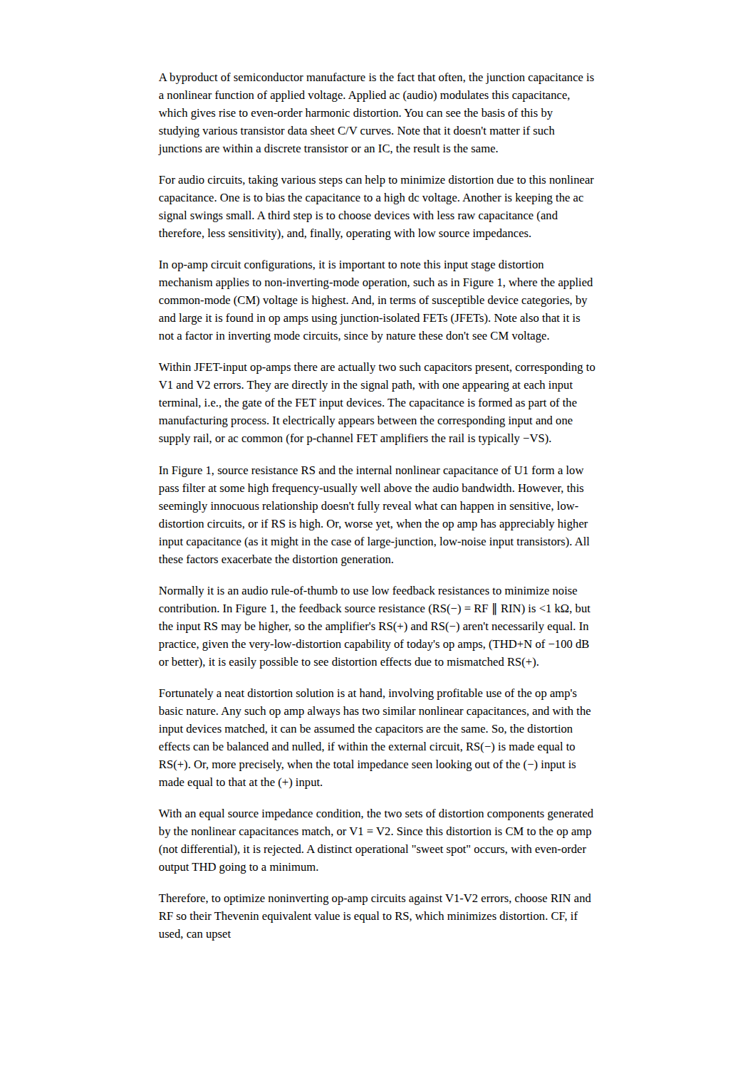A byproduct of semiconductor manufacture is the fact that often, the junction capacitance is a nonlinear function of applied voltage. Applied ac (audio) modulates this capacitance, which gives rise to even-order harmonic distortion. You can see the basis of this by studying various transistor data sheet C/V curves. Note that it doesn't matter if such junctions are within a discrete transistor or an IC, the result is the same.
For audio circuits, taking various steps can help to minimize distortion due to this nonlinear capacitance. One is to bias the capacitance to a high dc voltage. Another is keeping the ac signal swings small. A third step is to choose devices with less raw capacitance (and therefore, less sensitivity), and, finally, operating with low source impedances.
In op-amp circuit configurations, it is important to note this input stage distortion mechanism applies to non-inverting-mode operation, such as in Figure 1, where the applied common-mode (CM) voltage is highest. And, in terms of susceptible device categories, by and large it is found in op amps using junction-isolated FETs (JFETs). Note also that it is not a factor in inverting mode circuits, since by nature these don't see CM voltage.
Within JFET-input op-amps there are actually two such capacitors present, corresponding to V1 and V2 errors. They are directly in the signal path, with one appearing at each input terminal, i.e., the gate of the FET input devices. The capacitance is formed as part of the manufacturing process. It electrically appears between the corresponding input and one supply rail, or ac common (for p-channel FET amplifiers the rail is typically −VS).
In Figure 1, source resistance RS and the internal nonlinear capacitance of U1 form a low pass filter at some high frequency-usually well above the audio bandwidth. However, this seemingly innocuous relationship doesn't fully reveal what can happen in sensitive, low-distortion circuits, or if RS is high. Or, worse yet, when the op amp has appreciably higher input capacitance (as it might in the case of large-junction, low-noise input transistors). All these factors exacerbate the distortion generation.
Normally it is an audio rule-of-thumb to use low feedback resistances to minimize noise contribution. In Figure 1, the feedback source resistance (RS(−) = RF ∥ RIN) is <1 kΩ, but the input RS may be higher, so the amplifier's RS(+) and RS(−) aren't necessarily equal. In practice, given the very-low-distortion capability of today's op amps, (THD+N of −100 dB or better), it is easily possible to see distortion effects due to mismatched RS(+).
Fortunately a neat distortion solution is at hand, involving profitable use of the op amp's basic nature. Any such op amp always has two similar nonlinear capacitances, and with the input devices matched, it can be assumed the capacitors are the same. So, the distortion effects can be balanced and nulled, if within the external circuit, RS(−) is made equal to RS(+). Or, more precisely, when the total impedance seen looking out of the (−) input is made equal to that at the (+) input.
With an equal source impedance condition, the two sets of distortion components generated by the nonlinear capacitances match, or V1 = V2. Since this distortion is CM to the op amp (not differential), it is rejected. A distinct operational "sweet spot" occurs, with even-order output THD going to a minimum.
Therefore, to optimize noninverting op-amp circuits against V1-V2 errors, choose RIN and RF so their Thevenin equivalent value is equal to RS, which minimizes distortion. CF, if used, can upset